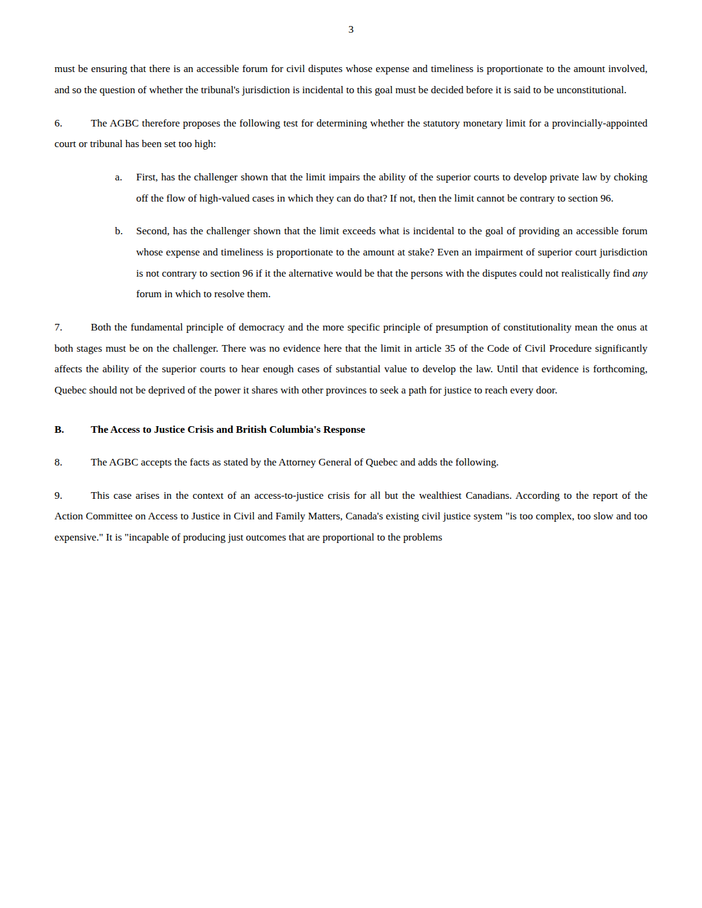3
must be ensuring that there is an accessible forum for civil disputes whose expense and timeliness is proportionate to the amount involved, and so the question of whether the tribunal's jurisdiction is incidental to this goal must be decided before it is said to be unconstitutional.
6. The AGBC therefore proposes the following test for determining whether the statutory monetary limit for a provincially-appointed court or tribunal has been set too high:
a.
First, has the challenger shown that the limit impairs the ability of the superior courts to develop private law by choking off the flow of high-valued cases in which they can do that? If not, then the limit cannot be contrary to section 96.
b.
Second, has the challenger shown that the limit exceeds what is incidental to the goal of providing an accessible forum whose expense and timeliness is proportionate to the amount at stake? Even an impairment of superior court jurisdiction is not contrary to section 96 if it the alternative would be that the persons with the disputes could not realistically find any forum in which to resolve them.
7. Both the fundamental principle of democracy and the more specific principle of presumption of constitutionality mean the onus at both stages must be on the challenger. There was no evidence here that the limit in article 35 of the Code of Civil Procedure significantly affects the ability of the superior courts to hear enough cases of substantial value to develop the law. Until that evidence is forthcoming, Quebec should not be deprived of the power it shares with other provinces to seek a path for justice to reach every door.
B.
The Access to Justice Crisis and British Columbia's Response
8. The AGBC accepts the facts as stated by the Attorney General of Quebec and adds the following.
9. This case arises in the context of an access-to-justice crisis for all but the wealthiest Canadians. According to the report of the Action Committee on Access to Justice in Civil and Family Matters, Canada's existing civil justice system "is too complex, too slow and too expensive." It is "incapable of producing just outcomes that are proportional to the problems